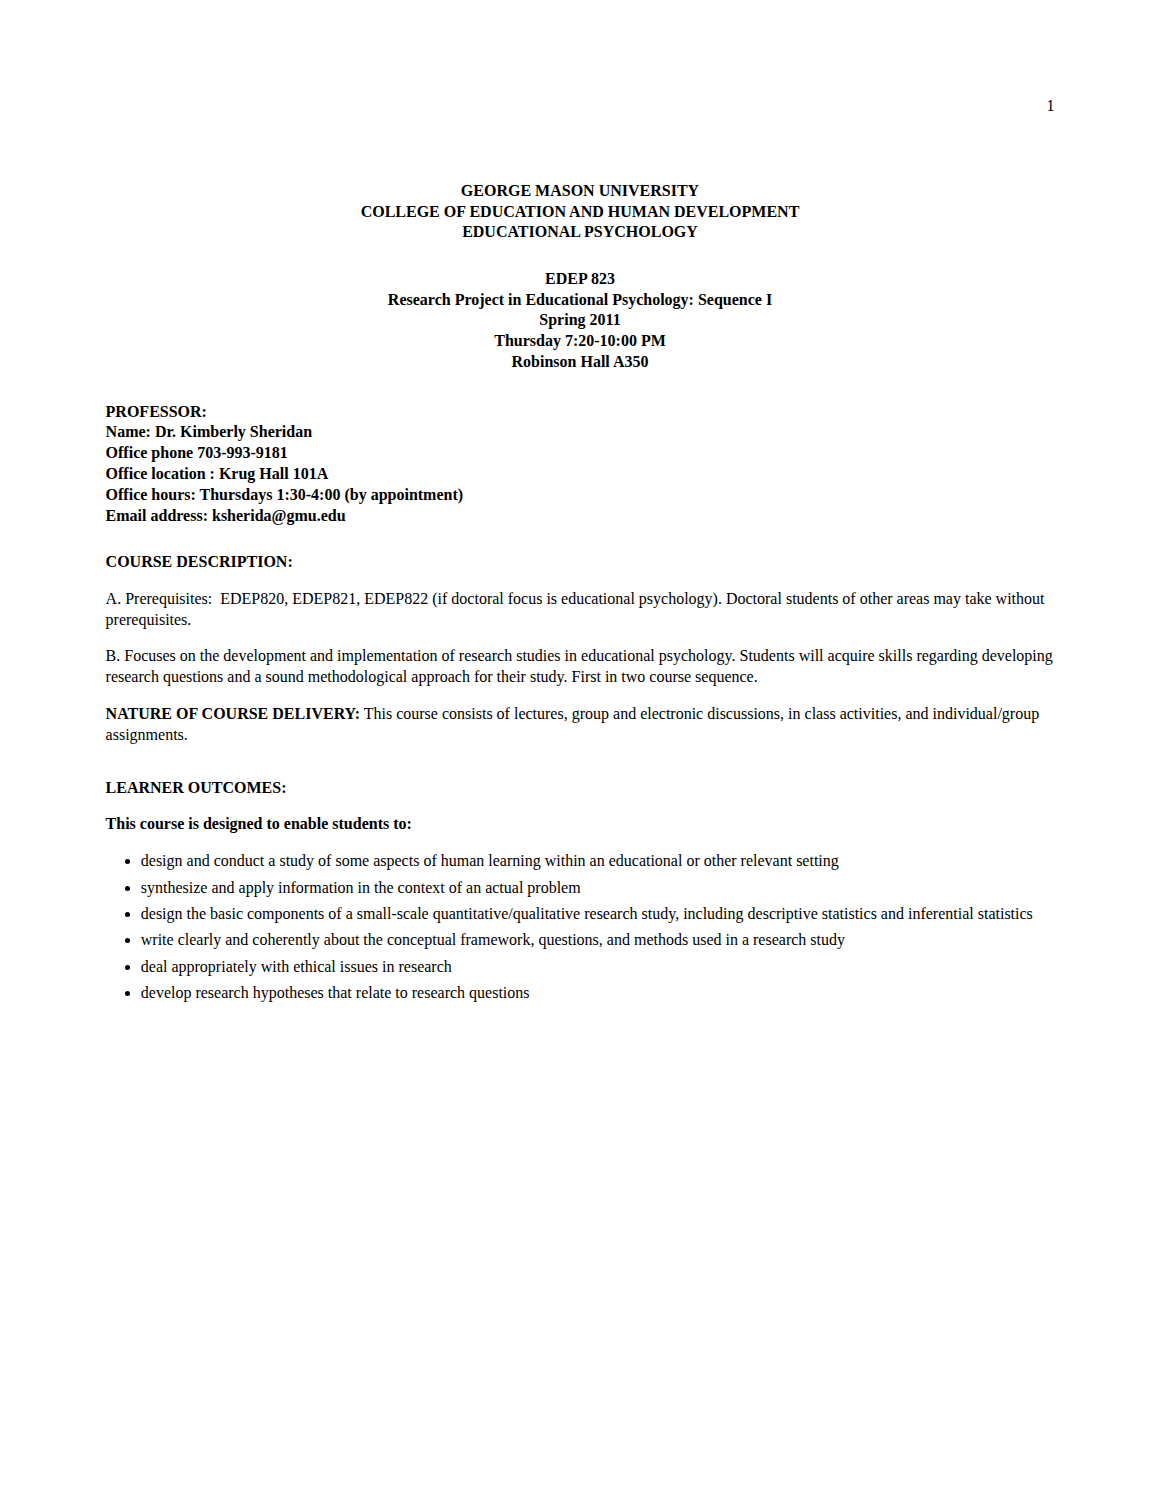1
GEORGE MASON UNIVERSITY
COLLEGE OF EDUCATION AND HUMAN DEVELOPMENT
EDUCATIONAL PSYCHOLOGY
EDEP 823
Research Project in Educational Psychology: Sequence I
Spring 2011
Thursday 7:20-10:00 PM
Robinson Hall A350
PROFESSOR:
Name: Dr. Kimberly Sheridan
Office phone 703-993-9181
Office location : Krug Hall 101A
Office hours: Thursdays 1:30-4:00 (by appointment)
Email address: ksherida@gmu.edu
COURSE DESCRIPTION:
A. Prerequisites: EDEP820, EDEP821, EDEP822 (if doctoral focus is educational psychology). Doctoral students of other areas may take without prerequisites.
B. Focuses on the development and implementation of research studies in educational psychology. Students will acquire skills regarding developing research questions and a sound methodological approach for their study. First in two course sequence.
NATURE OF COURSE DELIVERY: This course consists of lectures, group and electronic discussions, in class activities, and individual/group assignments.
LEARNER OUTCOMES:
This course is designed to enable students to:
design and conduct a study of some aspects of human learning within an educational or other relevant setting
synthesize and apply information in the context of an actual problem
design the basic components of a small-scale quantitative/qualitative research study, including descriptive statistics and inferential statistics
write clearly and coherently about the conceptual framework, questions, and methods used in a research study
deal appropriately with ethical issues in research
develop research hypotheses that relate to research questions